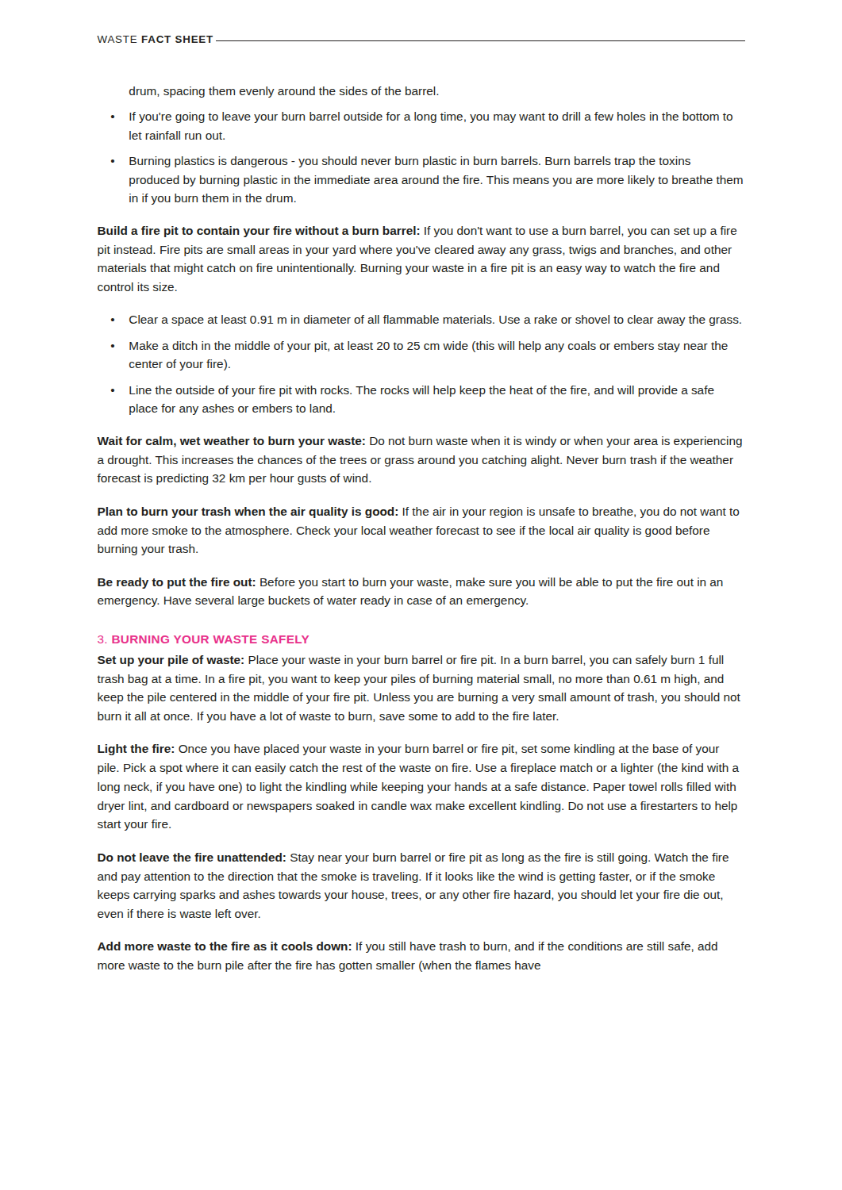WASTE FACT SHEET
drum, spacing them evenly around the sides of the barrel.
If you're going to leave your burn barrel outside for a long time, you may want to drill a few holes in the bottom to let rainfall run out.
Burning plastics is dangerous - you should never burn plastic in burn barrels. Burn barrels trap the toxins produced by burning plastic in the immediate area around the fire. This means you are more likely to breathe them in if you burn them in the drum.
Build a fire pit to contain your fire without a burn barrel: If you don't want to use a burn barrel, you can set up a fire pit instead. Fire pits are small areas in your yard where you've cleared away any grass, twigs and branches, and other materials that might catch on fire unintentionally. Burning your waste in a fire pit is an easy way to watch the fire and control its size.
Clear a space at least 0.91 m in diameter of all flammable materials. Use a rake or shovel to clear away the grass.
Make a ditch in the middle of your pit, at least 20 to 25 cm wide (this will help any coals or embers stay near the center of your fire).
Line the outside of your fire pit with rocks. The rocks will help keep the heat of the fire, and will provide a safe place for any ashes or embers to land.
Wait for calm, wet weather to burn your waste: Do not burn waste when it is windy or when your area is experiencing a drought. This increases the chances of the trees or grass around you catching alight. Never burn trash if the weather forecast is predicting 32 km per hour gusts of wind.
Plan to burn your trash when the air quality is good: If the air in your region is unsafe to breathe, you do not want to add more smoke to the atmosphere. Check your local weather forecast to see if the local air quality is good before burning your trash.
Be ready to put the fire out: Before you start to burn your waste, make sure you will be able to put the fire out in an emergency. Have several large buckets of water ready in case of an emergency.
3. BURNING YOUR WASTE SAFELY
Set up your pile of waste: Place your waste in your burn barrel or fire pit. In a burn barrel, you can safely burn 1 full trash bag at a time. In a fire pit, you want to keep your piles of burning material small, no more than 0.61 m high, and keep the pile centered in the middle of your fire pit. Unless you are burning a very small amount of trash, you should not burn it all at once. If you have a lot of waste to burn, save some to add to the fire later.
Light the fire: Once you have placed your waste in your burn barrel or fire pit, set some kindling at the base of your pile. Pick a spot where it can easily catch the rest of the waste on fire. Use a fireplace match or a lighter (the kind with a long neck, if you have one) to light the kindling while keeping your hands at a safe distance. Paper towel rolls filled with dryer lint, and cardboard or newspapers soaked in candle wax make excellent kindling. Do not use a firestarters to help start your fire.
Do not leave the fire unattended: Stay near your burn barrel or fire pit as long as the fire is still going. Watch the fire and pay attention to the direction that the smoke is traveling. If it looks like the wind is getting faster, or if the smoke keeps carrying sparks and ashes towards your house, trees, or any other fire hazard, you should let your fire die out, even if there is waste left over.
Add more waste to the fire as it cools down: If you still have trash to burn, and if the conditions are still safe, add more waste to the burn pile after the fire has gotten smaller (when the flames have